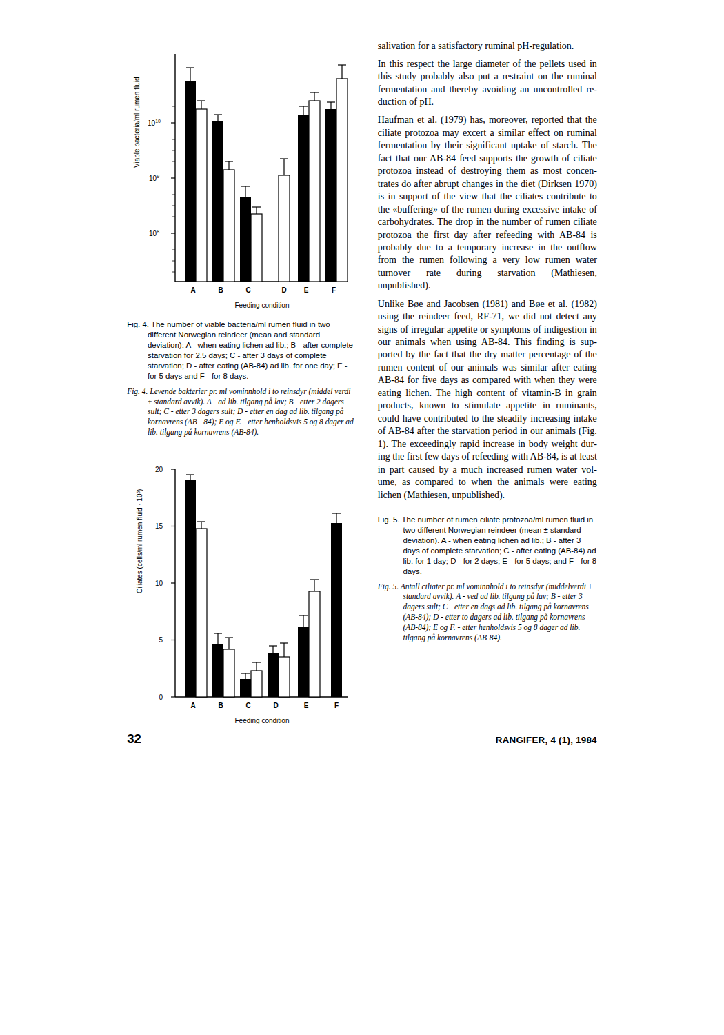1010 109 108 Viable bacteria/ml rumen fluid A B C D E F Feeding condition
Fig. 4. The number of viable bacteria/ml rumen fluid in two different Norwegian reindeer (mean and standard deviation): A - when eating lichen ad lib.; B - after complete starvation for 2.5 days; C - after 3 days of complete starvation; D - after eating (AB-84) ad lib. for one day; E - for 5 days and F - for 8 days.
Fig. 4. Levende bakterier pr. ml vominnhold i to reinsdyr (middel verdi ± standard avvik). A - ad lib. tilgang på lav; B - etter 2 dagers sult; C - etter 3 dagers sult; D - etter en dag ad lib. tilgang på kornavrens (AB - 84); E og F. - etter henholdsvis 5 og 8 dager ad lib. tilgang på kornavrens (AB-84).
0 5 10 15 20 Ciliates (cells/ml rumen fluid · 105) A B C D E F Feeding condition
salivation for a satisfactory ruminal pH-regulation.
In this respect the large diameter of the pellets used in this study probably also put a restraint on the ruminal fermentation and thereby avoiding an uncontrolled reduction of pH.
Haufman et al. (1979) has, moreover, reported that the ciliate protozoa may excert a similar effect on ruminal fermentation by their significant uptake of starch. The fact that our AB-84 feed supports the growth of ciliate protozoa instead of destroying them as most concentrates do after abrupt changes in the diet (Dirksen 1970) is in support of the view that the ciliates contribute to the «buffering» of the rumen during excessive intake of carbohydrates. The drop in the number of rumen ciliate protozoa the first day after refeeding with AB-84 is probably due to a temporary increase in the outflow from the rumen following a very low rumen water turnover rate during starvation (Mathiesen, unpublished).
Unlike Bøe and Jacobsen (1981) and Bøe et al. (1982) using the reindeer feed, RF-71, we did not detect any signs of irregular appetite or symptoms of indigestion in our animals when using AB-84. This finding is supported by the fact that the dry matter percentage of the rumen content of our animals was similar after eating AB-84 for five days as compared with when they were eating lichen. The high content of vitamin-B in grain products, known to stimulate appetite in ruminants, could have contributed to the steadily increasing intake of AB-84 after the starvation period in our animals (Fig. 1). The exceedingly rapid increase in body weight during the first few days of refeeding with AB-84, is at least in part caused by a much increased rumen water volume, as compared to when the animals were eating lichen (Mathiesen, unpublished).
Fig. 5. The number of rumen ciliate protozoa/ml rumen fluid in two different Norwegian reindeer (mean ± standard deviation). A - when eating lichen ad lib.; B - after 3 days of complete starvation; C - after eating (AB-84) ad lib. for 1 day; D - for 2 days; E - for 5 days; and F - for 8 days.
Fig. 5. Antall ciliater pr. ml vominnhold i to reinsdyr (middelverdi ± standard avvik). A - ved ad lib. tilgang på lav; B - etter 3 dagers sult; C - etter en dags ad lib. tilgang på kornavrens (AB-84); D - etter to dagers ad lib. tilgang på kornavrens (AB-84); E og F. - etter henholdsvis 5 og 8 dager ad lib. tilgang på kornavrens (AB-84).
32 RANGIFER, 4 (1), 1984